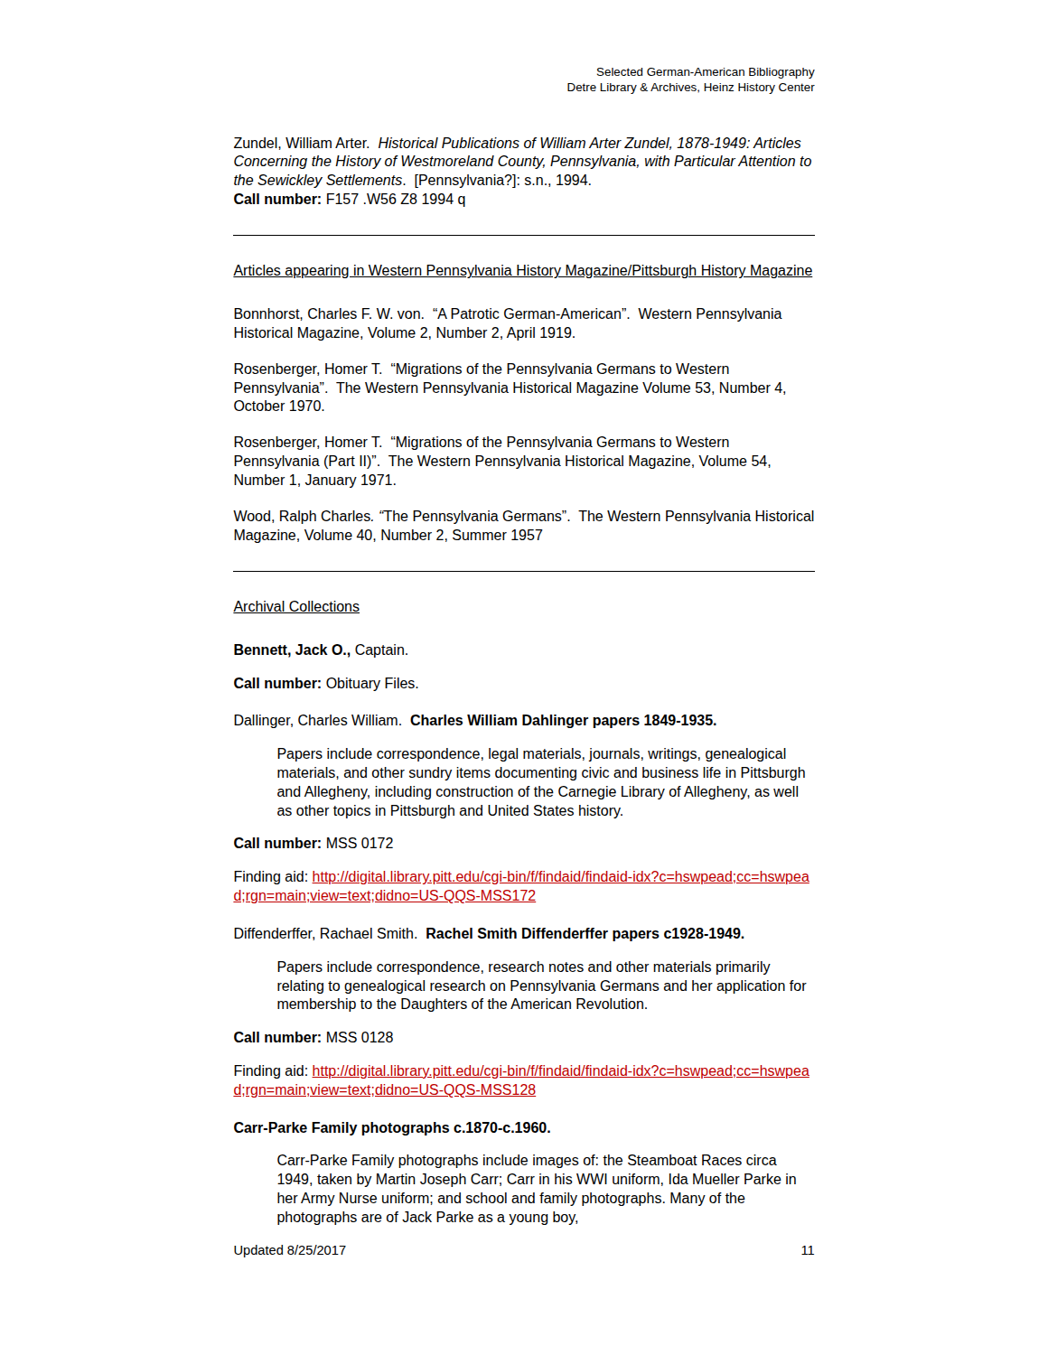Selected German-American Bibliography
Detre Library & Archives, Heinz History Center
Zundel, William Arter. Historical Publications of William Arter Zundel, 1878-1949: Articles Concerning the History of Westmoreland County, Pennsylvania, with Particular Attention to the Sewickley Settlements. [Pennsylvania?]: s.n., 1994.
Call number: F157 .W56 Z8 1994 q
Articles appearing in Western Pennsylvania History Magazine/Pittsburgh History Magazine
Bonnhorst, Charles F. W. von. “A Patrotic German-American”. Western Pennsylvania Historical Magazine, Volume 2, Number 2, April 1919.
Rosenberger, Homer T. “Migrations of the Pennsylvania Germans to Western Pennsylvania”. The Western Pennsylvania Historical Magazine Volume 53, Number 4, October 1970.
Rosenberger, Homer T. “Migrations of the Pennsylvania Germans to Western Pennsylvania (Part II)”. The Western Pennsylvania Historical Magazine, Volume 54, Number 1, January 1971.
Wood, Ralph Charles. “The Pennsylvania Germans”. The Western Pennsylvania Historical Magazine, Volume 40, Number 2, Summer 1957
Archival Collections
Bennett, Jack O., Captain.
Call number: Obituary Files.
Dallinger, Charles William. Charles William Dahlinger papers 1849-1935.
Papers include correspondence, legal materials, journals, writings, genealogical materials, and other sundry items documenting civic and business life in Pittsburgh and Allegheny, including construction of the Carnegie Library of Allegheny, as well as other topics in Pittsburgh and United States history.
Call number: MSS 0172
Finding aid: http://digital.library.pitt.edu/cgi-bin/f/findaid/findaid-idx?c=hswpead;cc=hswpead;rgn=main;view=text;didno=US-QQS-MSS172
Diffenderffer, Rachael Smith. Rachel Smith Diffenderffer papers c1928-1949.
Papers include correspondence, research notes and other materials primarily relating to genealogical research on Pennsylvania Germans and her application for membership to the Daughters of the American Revolution.
Call number: MSS 0128
Finding aid: http://digital.library.pitt.edu/cgi-bin/f/findaid/findaid-idx?c=hswpead;cc=hswpead;rgn=main;view=text;didno=US-QQS-MSS128
Carr-Parke Family photographs c.1870-c.1960.
Carr-Parke Family photographs include images of: the Steamboat Races circa 1949, taken by Martin Joseph Carr; Carr in his WWI uniform, Ida Mueller Parke in her Army Nurse uniform; and school and family photographs. Many of the photographs are of Jack Parke as a young boy,
Updated 8/25/2017 11